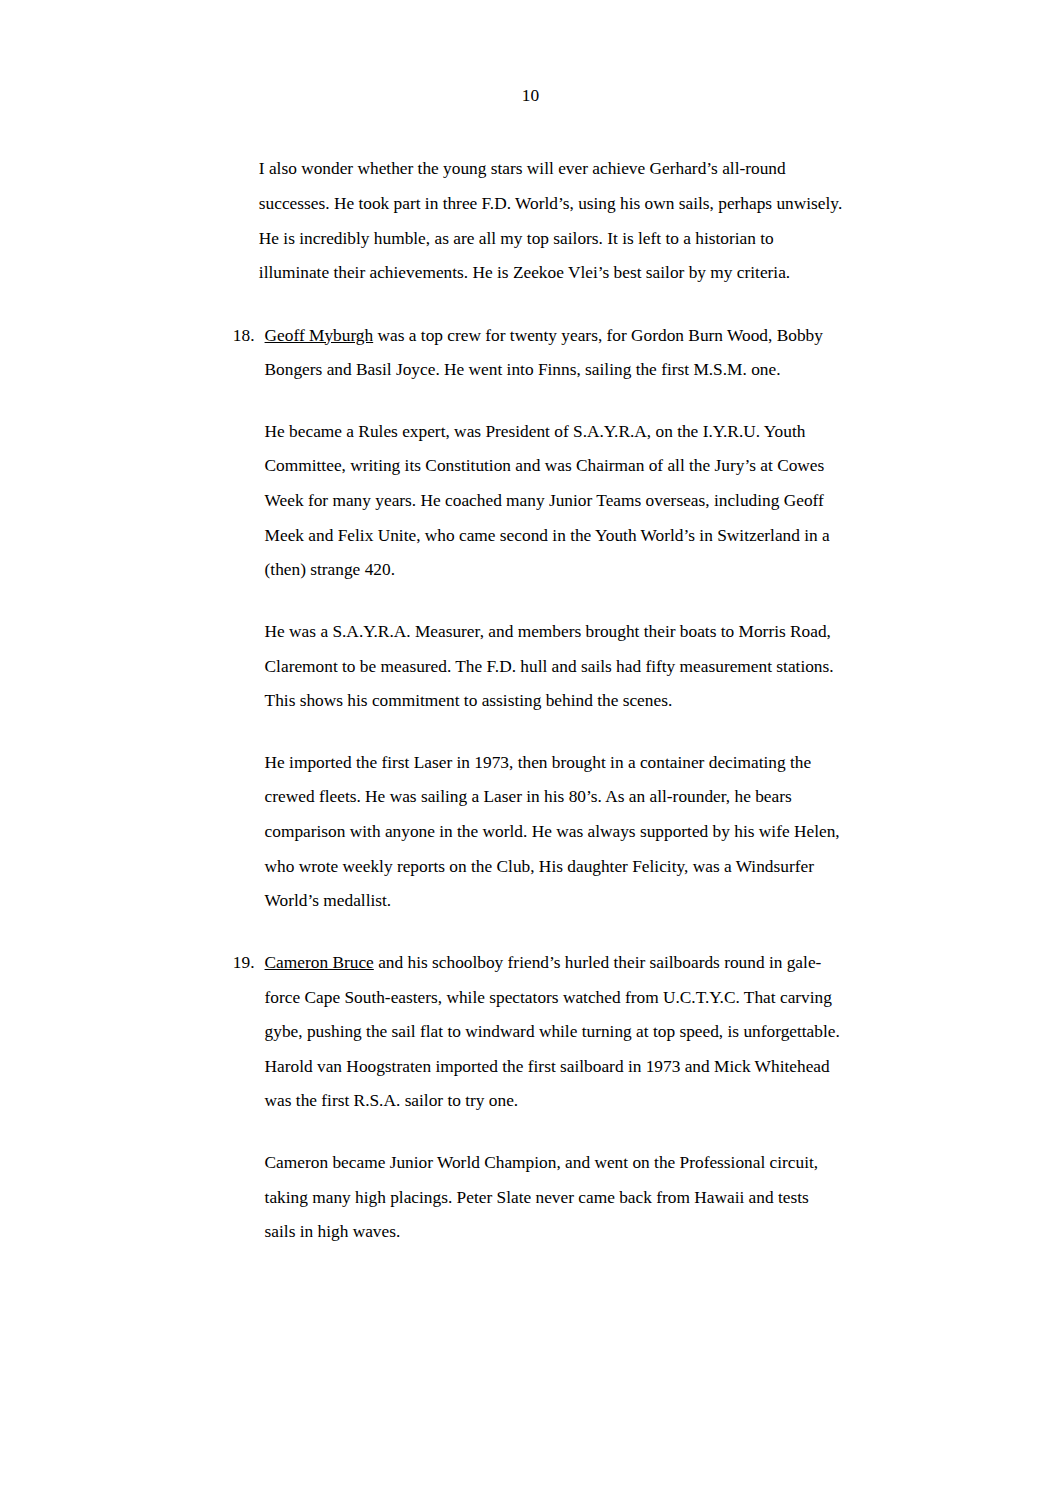10
I also wonder whether the young stars will ever achieve Gerhard’s all-round successes. He took part in three F.D. World’s, using his own sails, perhaps unwisely. He is incredibly humble, as are all my top sailors. It is left to a historian to illuminate their achievements. He is Zeekoe Vlei’s best sailor by my criteria.
Geoff Myburgh was a top crew for twenty years, for Gordon Burn Wood, Bobby Bongers and Basil Joyce. He went into Finns, sailing the first M.S.M. one.
He became a Rules expert, was President of S.A.Y.R.A, on the I.Y.R.U. Youth Committee, writing its Constitution and was Chairman of all the Jury’s at Cowes Week for many years. He coached many Junior Teams overseas, including Geoff Meek and Felix Unite, who came second in the Youth World’s in Switzerland in a (then) strange 420.
He was a S.A.Y.R.A. Measurer, and members brought their boats to Morris Road, Claremont to be measured. The F.D. hull and sails had fifty measurement stations. This shows his commitment to assisting behind the scenes.
He imported the first Laser in 1973, then brought in a container decimating the crewed fleets. He was sailing a Laser in his 80’s. As an all-rounder, he bears comparison with anyone in the world. He was always supported by his wife Helen, who wrote weekly reports on the Club, His daughter Felicity, was a Windsurfer World’s medallist.
Cameron Bruce and his schoolboy friend’s hurled their sailboards round in gale-force Cape South-easters, while spectators watched from U.C.T.Y.C. That carving gybe, pushing the sail flat to windward while turning at top speed, is unforgettable. Harold van Hoogstraten imported the first sailboard in 1973 and Mick Whitehead was the first R.S.A. sailor to try one.
Cameron became Junior World Champion, and went on the Professional circuit, taking many high placings. Peter Slate never came back from Hawaii and tests sails in high waves.